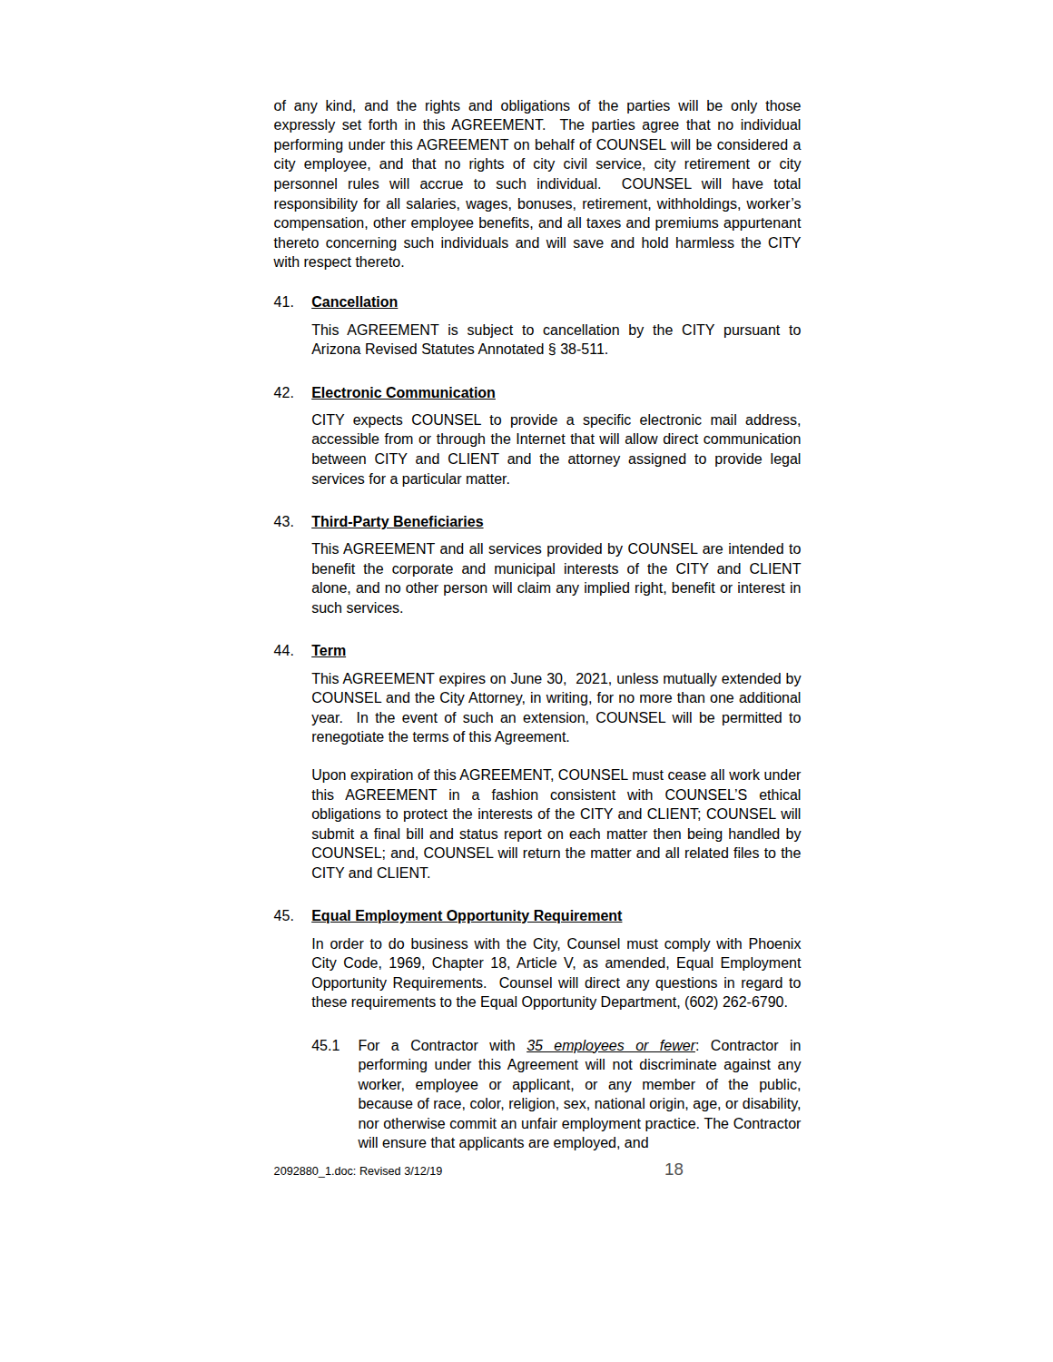of any kind, and the rights and obligations of the parties will be only those expressly set forth in this AGREEMENT. The parties agree that no individual performing under this AGREEMENT on behalf of COUNSEL will be considered a city employee, and that no rights of city civil service, city retirement or city personnel rules will accrue to such individual. COUNSEL will have total responsibility for all salaries, wages, bonuses, retirement, withholdings, worker’s compensation, other employee benefits, and all taxes and premiums appurtenant thereto concerning such individuals and will save and hold harmless the CITY with respect thereto.
41.
Cancellation
This AGREEMENT is subject to cancellation by the CITY pursuant to Arizona Revised Statutes Annotated § 38-511.
42.
Electronic Communication
CITY expects COUNSEL to provide a specific electronic mail address, accessible from or through the Internet that will allow direct communication between CITY and CLIENT and the attorney assigned to provide legal services for a particular matter.
43.
Third-Party Beneficiaries
This AGREEMENT and all services provided by COUNSEL are intended to benefit the corporate and municipal interests of the CITY and CLIENT alone, and no other person will claim any implied right, benefit or interest in such services.
44.
Term
This AGREEMENT expires on June 30, 2021, unless mutually extended by COUNSEL and the City Attorney, in writing, for no more than one additional year. In the event of such an extension, COUNSEL will be permitted to renegotiate the terms of this Agreement.
Upon expiration of this AGREEMENT, COUNSEL must cease all work under this AGREEMENT in a fashion consistent with COUNSEL’S ethical obligations to protect the interests of the CITY and CLIENT; COUNSEL will submit a final bill and status report on each matter then being handled by COUNSEL; and, COUNSEL will return the matter and all related files to the CITY and CLIENT.
45.
Equal Employment Opportunity Requirement
In order to do business with the City, Counsel must comply with Phoenix City Code, 1969, Chapter 18, Article V, as amended, Equal Employment Opportunity Requirements. Counsel will direct any questions in regard to these requirements to the Equal Opportunity Department, (602) 262-6790.
45.1
For a Contractor with 35 employees or fewer: Contractor in performing under this Agreement will not discriminate against any worker, employee or applicant, or any member of the public, because of race, color, religion, sex, national origin, age, or disability, nor otherwise commit an unfair employment practice. The Contractor will ensure that applicants are employed, and
2092880_1.doc: Revised 3/12/19
18